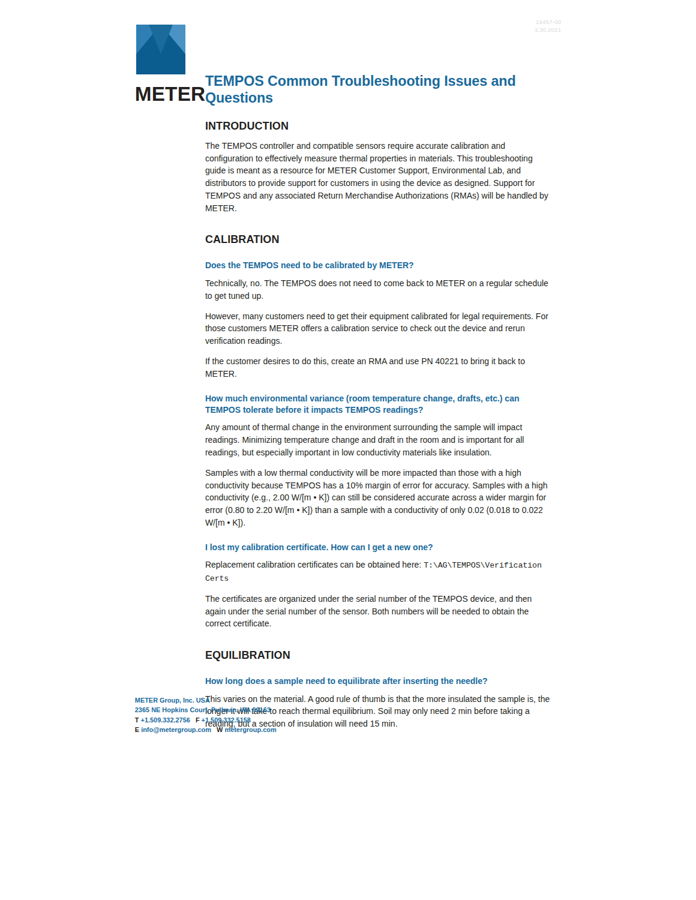18457-00
3.30.2021
METER
TEMPOS Common Troubleshooting Issues and Questions
INTRODUCTION
The TEMPOS controller and compatible sensors require accurate calibration and configuration to effectively measure thermal properties in materials. This troubleshooting guide is meant as a resource for METER Customer Support, Environmental Lab, and distributors to provide support for customers in using the device as designed. Support for TEMPOS and any associated Return Merchandise Authorizations (RMAs) will be handled by METER.
CALIBRATION
Does the TEMPOS need to be calibrated by METER?
Technically, no. The TEMPOS does not need to come back to METER on a regular schedule to get tuned up.
However, many customers need to get their equipment calibrated for legal requirements. For those customers METER offers a calibration service to check out the device and rerun verification readings.
If the customer desires to do this, create an RMA and use PN 40221 to bring it back to METER.
How much environmental variance (room temperature change, drafts, etc.) can TEMPOS tolerate before it impacts TEMPOS readings?
Any amount of thermal change in the environment surrounding the sample will impact readings. Minimizing temperature change and draft in the room and is important for all readings, but especially important in low conductivity materials like insulation.
Samples with a low thermal conductivity will be more impacted than those with a high conductivity because TEMPOS has a 10% margin of error for accuracy. Samples with a high conductivity (e.g., 2.00 W/[m • K]) can still be considered accurate across a wider margin for error (0.80 to 2.20 W/[m • K]) than a sample with a conductivity of only 0.02 (0.018 to 0.022 W/[m • K]).
I lost my calibration certificate. How can I get a new one?
Replacement calibration certificates can be obtained here: T:\AG\TEMPOS\Verification Certs
The certificates are organized under the serial number of the TEMPOS device, and then again under the serial number of the sensor. Both numbers will be needed to obtain the correct certificate.
EQUILIBRATION
How long does a sample need to equilibrate after inserting the needle?
This varies on the material. A good rule of thumb is that the more insulated the sample is, the longer it will take to reach thermal equilibrium. Soil may only need 2 min before taking a reading, but a section of insulation will need 15 min.
METER Group, Inc. USA
2365 NE Hopkins Court, Pullman, WA 99163
T +1.509.332.2756 F +1.509.332.5158
E info@metergroup.com W metergroup.com